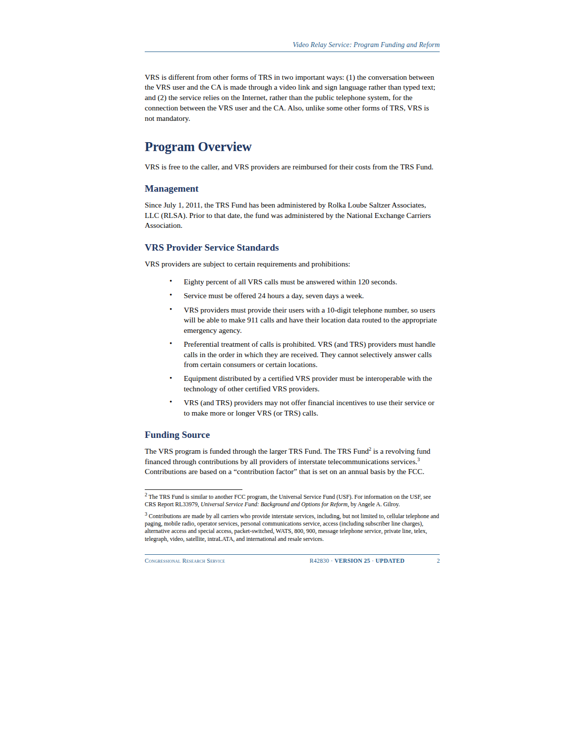Video Relay Service: Program Funding and Reform
VRS is different from other forms of TRS in two important ways: (1) the conversation between the VRS user and the CA is made through a video link and sign language rather than typed text; and (2) the service relies on the Internet, rather than the public telephone system, for the connection between the VRS user and the CA. Also, unlike some other forms of TRS, VRS is not mandatory.
Program Overview
VRS is free to the caller, and VRS providers are reimbursed for their costs from the TRS Fund.
Management
Since July 1, 2011, the TRS Fund has been administered by Rolka Loube Saltzer Associates, LLC (RLSA). Prior to that date, the fund was administered by the National Exchange Carriers Association.
VRS Provider Service Standards
VRS providers are subject to certain requirements and prohibitions:
Eighty percent of all VRS calls must be answered within 120 seconds.
Service must be offered 24 hours a day, seven days a week.
VRS providers must provide their users with a 10-digit telephone number, so users will be able to make 911 calls and have their location data routed to the appropriate emergency agency.
Preferential treatment of calls is prohibited. VRS (and TRS) providers must handle calls in the order in which they are received. They cannot selectively answer calls from certain consumers or certain locations.
Equipment distributed by a certified VRS provider must be interoperable with the technology of other certified VRS providers.
VRS (and TRS) providers may not offer financial incentives to use their service or to make more or longer VRS (or TRS) calls.
Funding Source
The VRS program is funded through the larger TRS Fund. The TRS Fund2 is a revolving fund financed through contributions by all providers of interstate telecommunications services.3 Contributions are based on a “contribution factor” that is set on an annual basis by the FCC.
2 The TRS Fund is similar to another FCC program, the Universal Service Fund (USF). For information on the USF, see CRS Report RL33979, Universal Service Fund: Background and Options for Reform, by Angele A. Gilroy.
3 Contributions are made by all carriers who provide interstate services, including, but not limited to, cellular telephone and paging, mobile radio, operator services, personal communications service, access (including subscriber line charges), alternative access and special access, packet-switched, WATS, 800, 900, message telephone service, private line, telex, telegraph, video, satellite, intraLATA, and international and resale services.
Congressional Research Service
R42830 · VERSION 25 · UPDATED
2